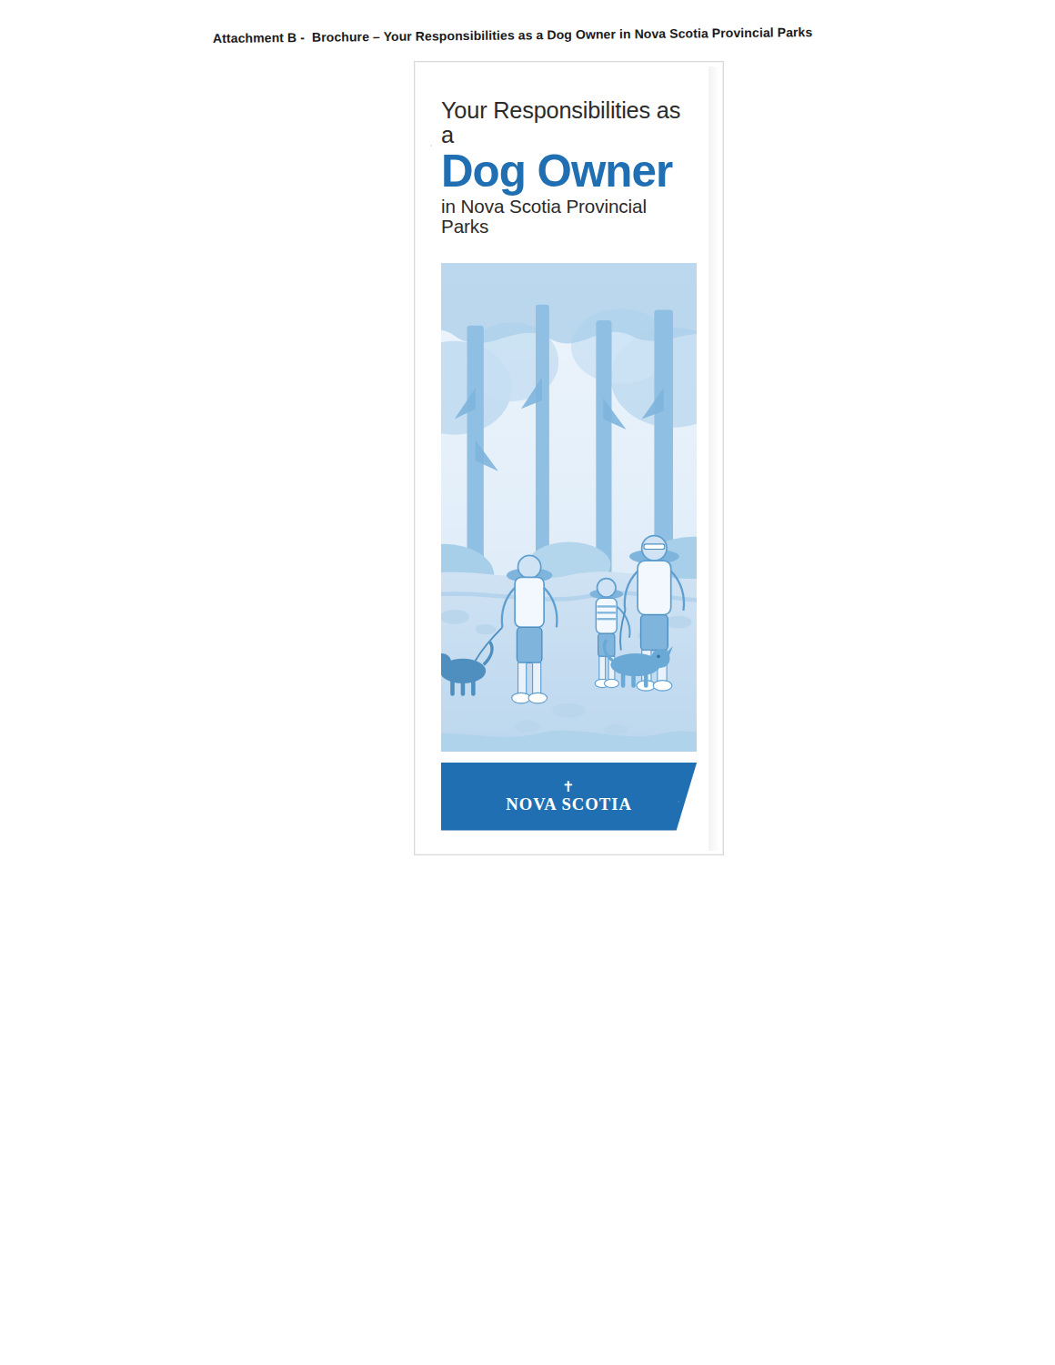Attachment B - Brochure – Your Responsibilities as a Dog Owner in Nova Scotia Provincial Parks
Your Responsibilities as a
Dog Owner
in Nova Scotia Provincial Parks
✝ NOVA SCOTIA